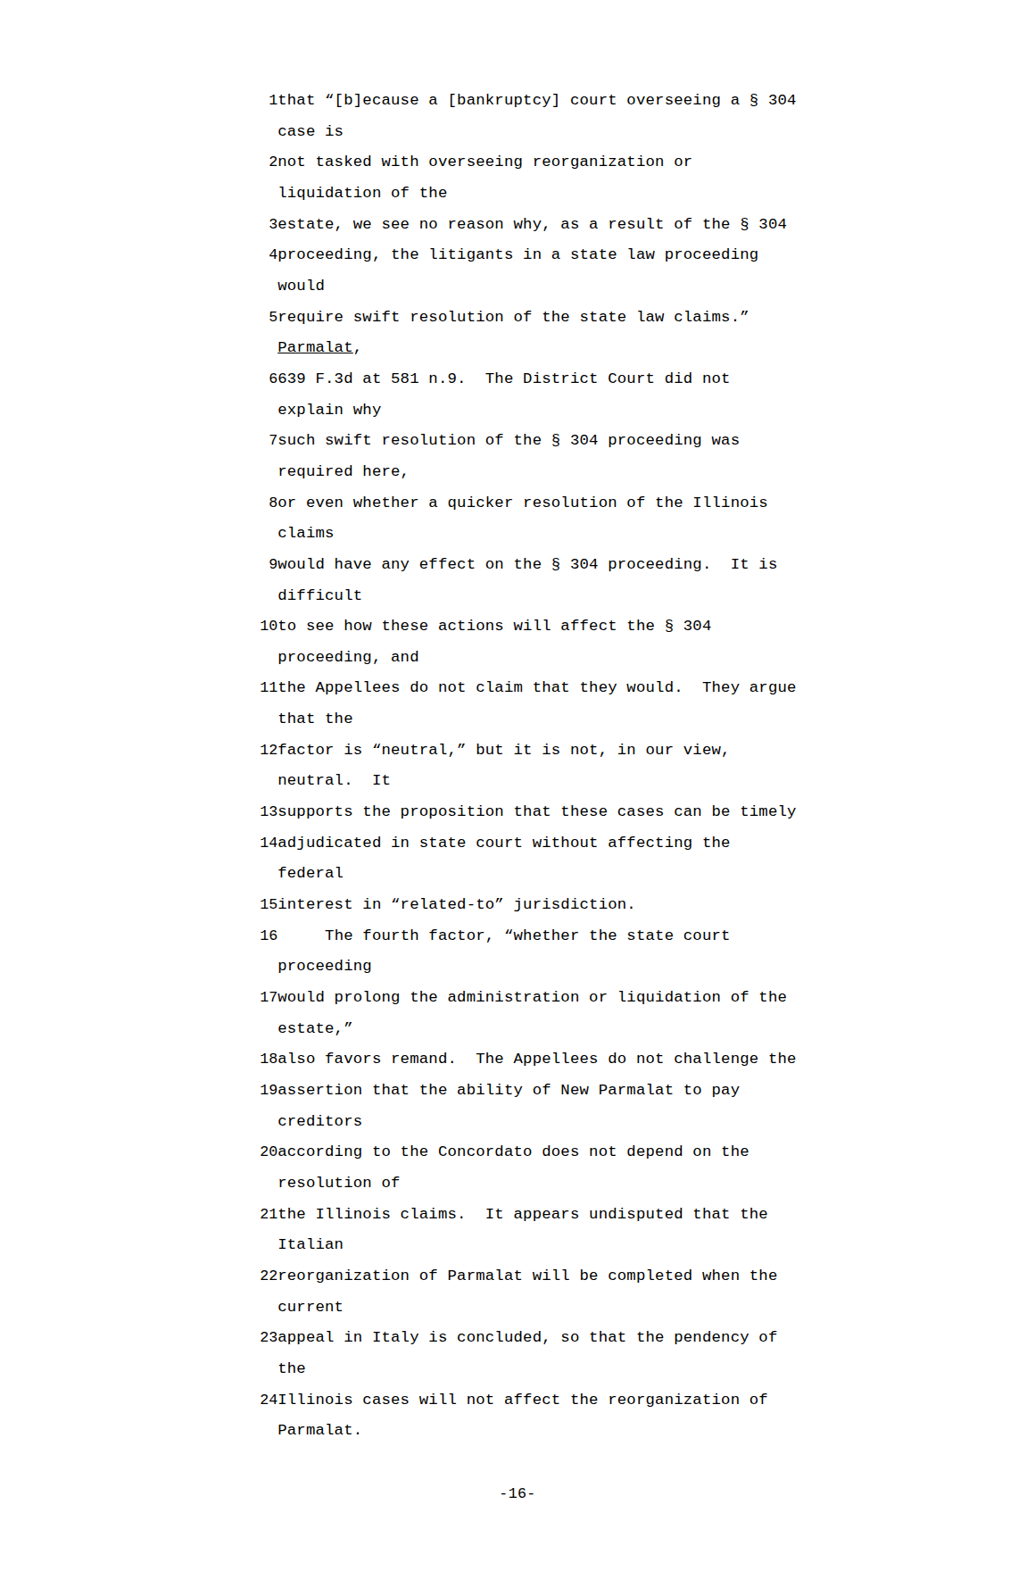| 1 | that “[b]ecause a [bankruptcy] court overseeing a § 304 case is |
| 2 | not tasked with overseeing reorganization or liquidation of the |
| 3 | estate, we see no reason why, as a result of the § 304 |
| 4 | proceeding, the litigants in a state law proceeding would |
| 5 | require swift resolution of the state law claims.” Parmalat , |
| 6 | 639 F.3d at 581 n.9. The District Court did not explain why |
| 7 | such swift resolution of the § 304 proceeding was required here, |
| 8 | or even whether a quicker resolution of the Illinois claims |
| 9 | would have any effect on the § 304 proceeding. It is difficult |
| 10 | to see how these actions will affect the § 304 proceeding, and |
| 11 | the Appellees do not claim that they would. They argue that the |
| 12 | factor is “neutral,” but it is not, in our view, neutral. It |
| 13 | supports the proposition that these cases can be timely |
| 14 | adjudicated in state court without affecting the federal |
| 15 | interest in “related-to” jurisdiction. |
| 16 | The fourth factor, “whether the state court proceeding |
| 17 | would prolong the administration or liquidation of the estate,” |
| 18 | also favors remand. The Appellees do not challenge the |
| 19 | assertion that the ability of New Parmalat to pay creditors |
| 20 | according to the Concordato does not depend on the resolution of |
| 21 | the Illinois claims. It appears undisputed that the Italian |
| 22 | reorganization of Parmalat will be completed when the current |
| 23 | appeal in Italy is concluded, so that the pendency of the |
| 24 | Illinois cases will not affect the reorganization of Parmalat. |
-16-